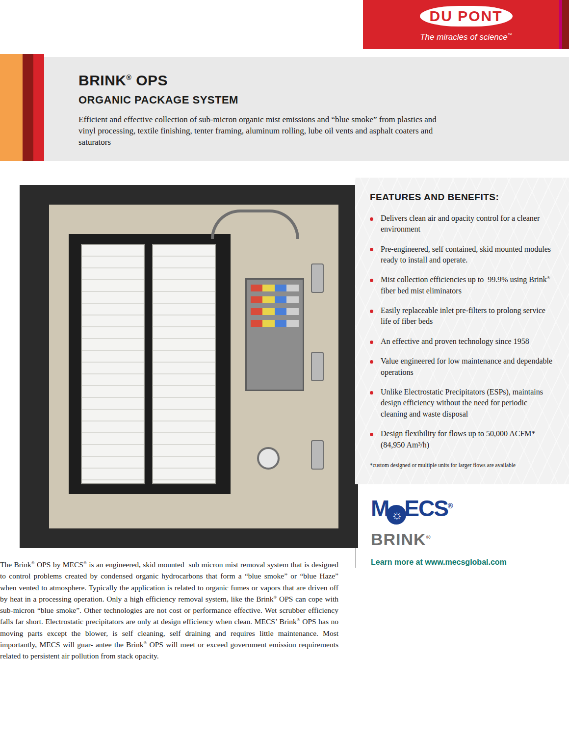DU PONT
The miracles of science™
BRINK® OPS
ORGANIC PACKAGE SYSTEM
Efficient and effective collection of sub-micron organic mist emissions and “blue smoke” from plastics and vinyl processing, textile finishing, tenter framing, aluminum rolling, lube oil vents and asphalt coaters and saturators
The Brink® OPS by MECS® is an engineered, skid mounted sub micron mist removal system that is designed to control problems created by condensed organic hydrocarbons that form a “blue smoke” or “blue Haze” when vented to atmosphere. Typically the application is related to organic fumes or vapors that are driven off by heat in a processing operation. Only a high efficiency removal system, like the Brink® OPS can cope with sub-micron “blue smoke”. Other technologies are not cost or performance effective. Wet scrubber efficiency falls far short. Electrostatic precipitators are only at design efficiency when clean. MECS’ Brink® OPS has no moving parts except the blower, is self cleaning, self draining and requires little maintenance. Most importantly, MECS will guar- antee the Brink® OPS will meet or exceed government emission requirements related to persistent air pollution from stack opacity.
FEATURES AND BENEFITS:
Delivers clean air and opacity control for a cleaner environment
Pre-engineered, self contained, skid mounted modules ready to install and operate.
Mist collection efficiencies up to 99.9% using Brink® fiber bed mist eliminators
Easily replaceable inlet pre-filters to prolong service life of fiber beds
An effective and proven technology since 1958
Value engineered for low maintenance and dependable operations
Unlike Electrostatic Precipitators (ESPs), maintains design efficiency without the need for periodic cleaning and waste disposal
Design flexibility for flows up to 50,000 ACFM* (84,950 Am³/h)
*custom designed or multiple units for larger flows are available
M☼ECS®
BRINK®
Learn more at www.mecsglobal.com